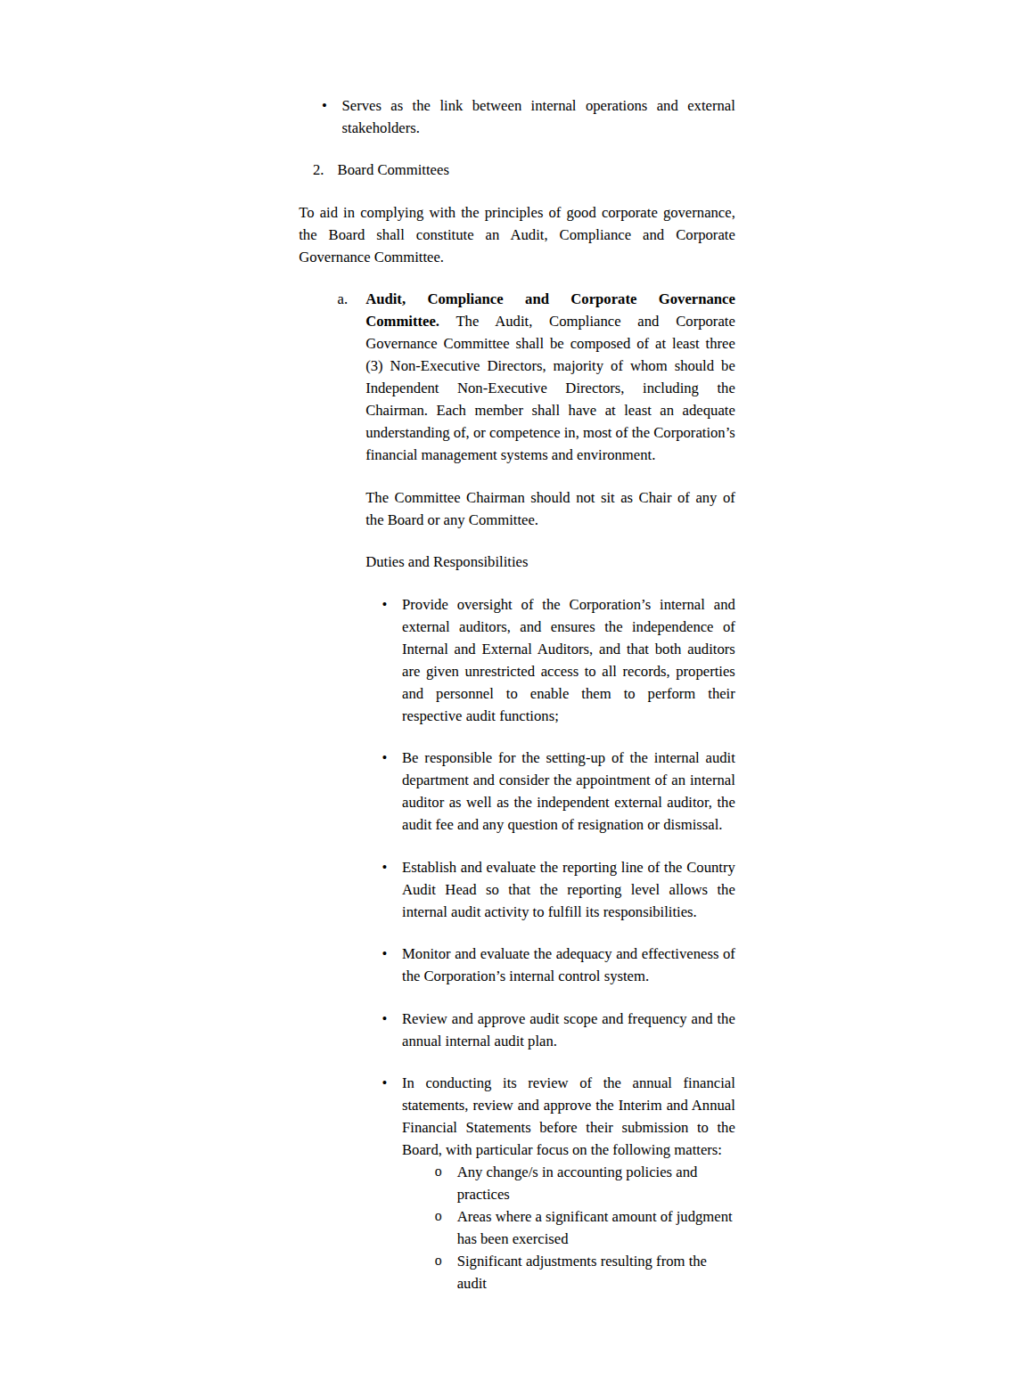Serves as the link between internal operations and external stakeholders.
Board Committees
To aid in complying with the principles of good corporate governance, the Board shall constitute an Audit, Compliance and Corporate Governance Committee.
Audit, Compliance and Corporate Governance Committee. The Audit, Compliance and Corporate Governance Committee shall be composed of at least three (3) Non-Executive Directors, majority of whom should be Independent Non-Executive Directors, including the Chairman. Each member shall have at least an adequate understanding of, or competence in, most of the Corporation’s financial management systems and environment.
The Committee Chairman should not sit as Chair of any of the Board or any Committee.
Duties and Responsibilities
Provide oversight of the Corporation’s internal and external auditors, and ensures the independence of Internal and External Auditors, and that both auditors are given unrestricted access to all records, properties and personnel to enable them to perform their respective audit functions;
Be responsible for the setting-up of the internal audit department and consider the appointment of an internal auditor as well as the independent external auditor, the audit fee and any question of resignation or dismissal.
Establish and evaluate the reporting line of the Country Audit Head so that the reporting level allows the internal audit activity to fulfill its responsibilities.
Monitor and evaluate the adequacy and effectiveness of the Corporation’s internal control system.
Review and approve audit scope and frequency and the annual internal audit plan.
In conducting its review of the annual financial statements, review and approve the Interim and Annual Financial Statements before their submission to the Board, with particular focus on the following matters:
Any change/s in accounting policies and practices
Areas where a significant amount of judgment has been exercised
Significant adjustments resulting from the audit